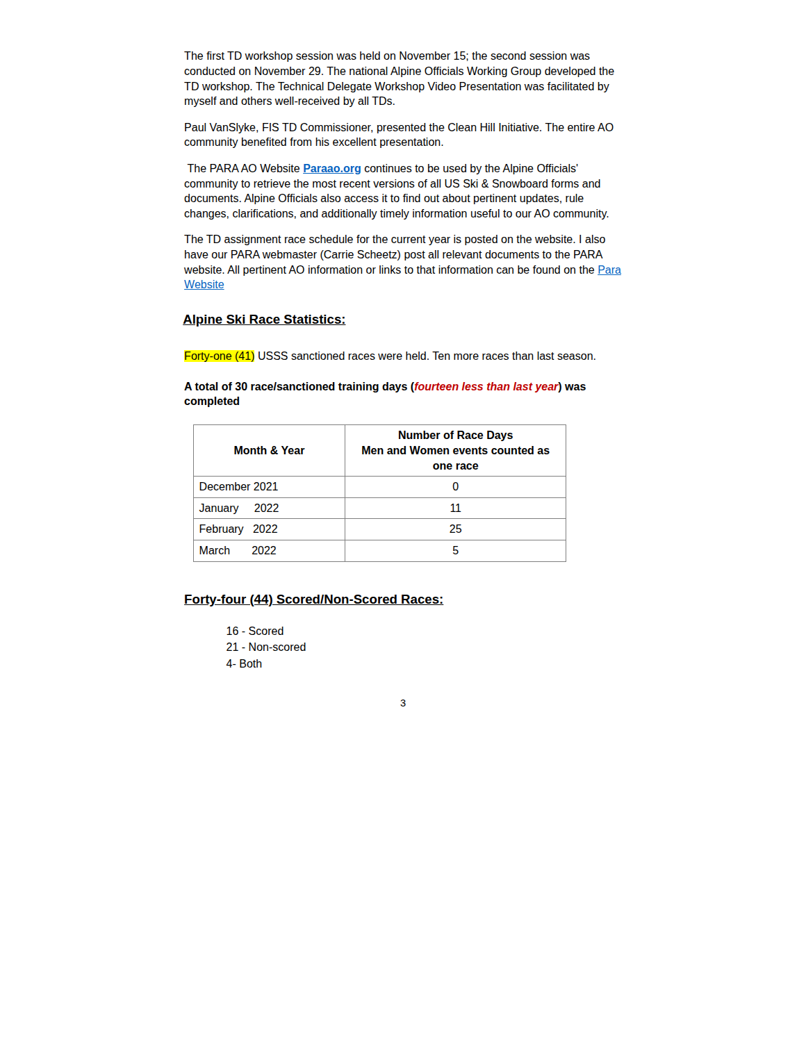The first TD workshop session was held on November 15; the second session was conducted on November 29. The national Alpine Officials Working Group developed the TD workshop. The Technical Delegate Workshop Video Presentation was facilitated by myself and others well-received by all TDs.
Paul VanSlyke, FIS TD Commissioner, presented the Clean Hill Initiative. The entire AO community benefited from his excellent presentation.
The PARA AO Website Paraao.org continues to be used by the Alpine Officials' community to retrieve the most recent versions of all US Ski & Snowboard forms and documents. Alpine Officials also access it to find out about pertinent updates, rule changes, clarifications, and additionally timely information useful to our AO community.
The TD assignment race schedule for the current year is posted on the website. I also have our PARA webmaster (Carrie Scheetz) post all relevant documents to the PARA website. All pertinent AO information or links to that information can be found on the Para Website
Alpine Ski Race Statistics:
Forty-one (41) USSS sanctioned races were held. Ten more races than last season.
A total of 30 race/sanctioned training days (fourteen less than last year) was completed
| Month & Year | Number of Race Days Men and Women events counted as one race |
| --- | --- |
| December 2021 | 0 |
| January 2022 | 11 |
| February 2022 | 25 |
| March 2022 | 5 |
Forty-four (44) Scored/Non-Scored Races:
16 - Scored
21 - Non-scored
4- Both
3